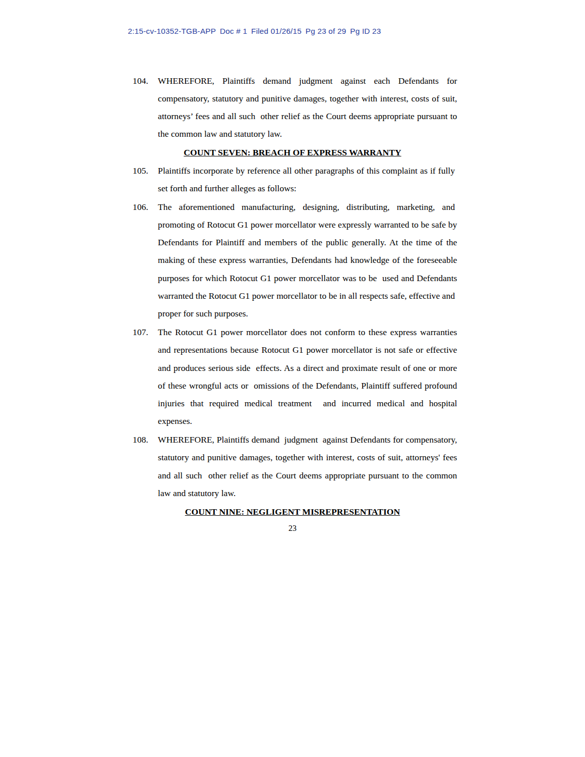2:15-cv-10352-TGB-APP Doc # 1 Filed 01/26/15 Pg 23 of 29 Pg ID 23
104. WHEREFORE, Plaintiffs demand judgment against each Defendants for compensatory, statutory and punitive damages, together with interest, costs of suit, attorneys’ fees and all such other relief as the Court deems appropriate pursuant to the common law and statutory law.
COUNT SEVEN: BREACH OF EXPRESS WARRANTY
105. Plaintiffs incorporate by reference all other paragraphs of this complaint as if fully set forth and further alleges as follows:
106. The aforementioned manufacturing, designing, distributing, marketing, and promoting of Rotocut G1 power morcellator were expressly warranted to be safe by Defendants for Plaintiff and members of the public generally. At the time of the making of these express warranties, Defendants had knowledge of the foreseeable purposes for which Rotocut G1 power morcellator was to be used and Defendants warranted the Rotocut G1 power morcellator to be in all respects safe, effective and proper for such purposes.
107. The Rotocut G1 power morcellator does not conform to these express warranties and representations because Rotocut G1 power morcellator is not safe or effective and produces serious side effects. As a direct and proximate result of one or more of these wrongful acts or omissions of the Defendants, Plaintiff suffered profound injuries that required medical treatment and incurred medical and hospital expenses.
108. WHEREFORE, Plaintiffs demand judgment against Defendants for compensatory, statutory and punitive damages, together with interest, costs of suit, attorneys' fees and all such other relief as the Court deems appropriate pursuant to the common law and statutory law.
COUNT NINE: NEGLIGENT MISREPRESENTATION
23